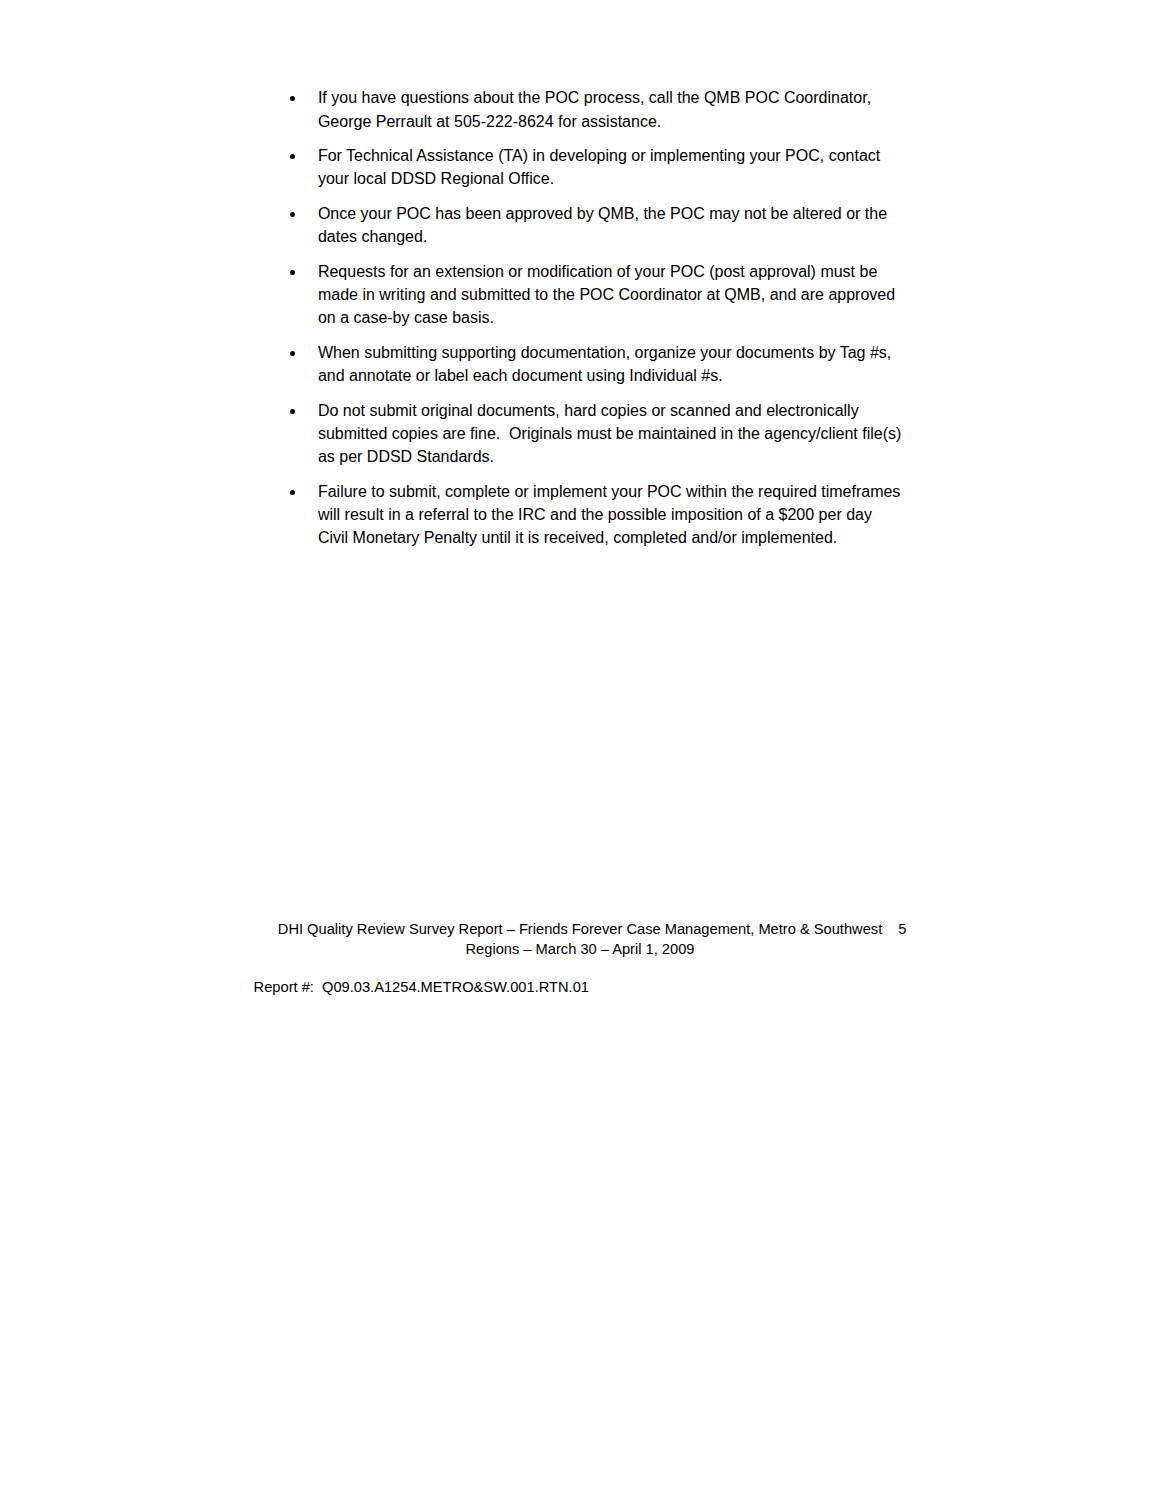If you have questions about the POC process, call the QMB POC Coordinator, George Perrault at 505-222-8624 for assistance.
For Technical Assistance (TA) in developing or implementing your POC, contact your local DDSD Regional Office.
Once your POC has been approved by QMB, the POC may not be altered or the dates changed.
Requests for an extension or modification of your POC (post approval) must be made in writing and submitted to the POC Coordinator at QMB, and are approved on a case-by case basis.
When submitting supporting documentation, organize your documents by Tag #s, and annotate or label each document using Individual #s.
Do not submit original documents, hard copies or scanned and electronically submitted copies are fine. Originals must be maintained in the agency/client file(s) as per DDSD Standards.
Failure to submit, complete or implement your POC within the required timeframes will result in a referral to the IRC and the possible imposition of a $200 per day Civil Monetary Penalty until it is received, completed and/or implemented.
DHI Quality Review Survey Report – Friends Forever Case Management, Metro & Southwest Regions – March 30 – April 1, 2009 5
Report #: Q09.03.A1254.METRO&SW.001.RTN.01